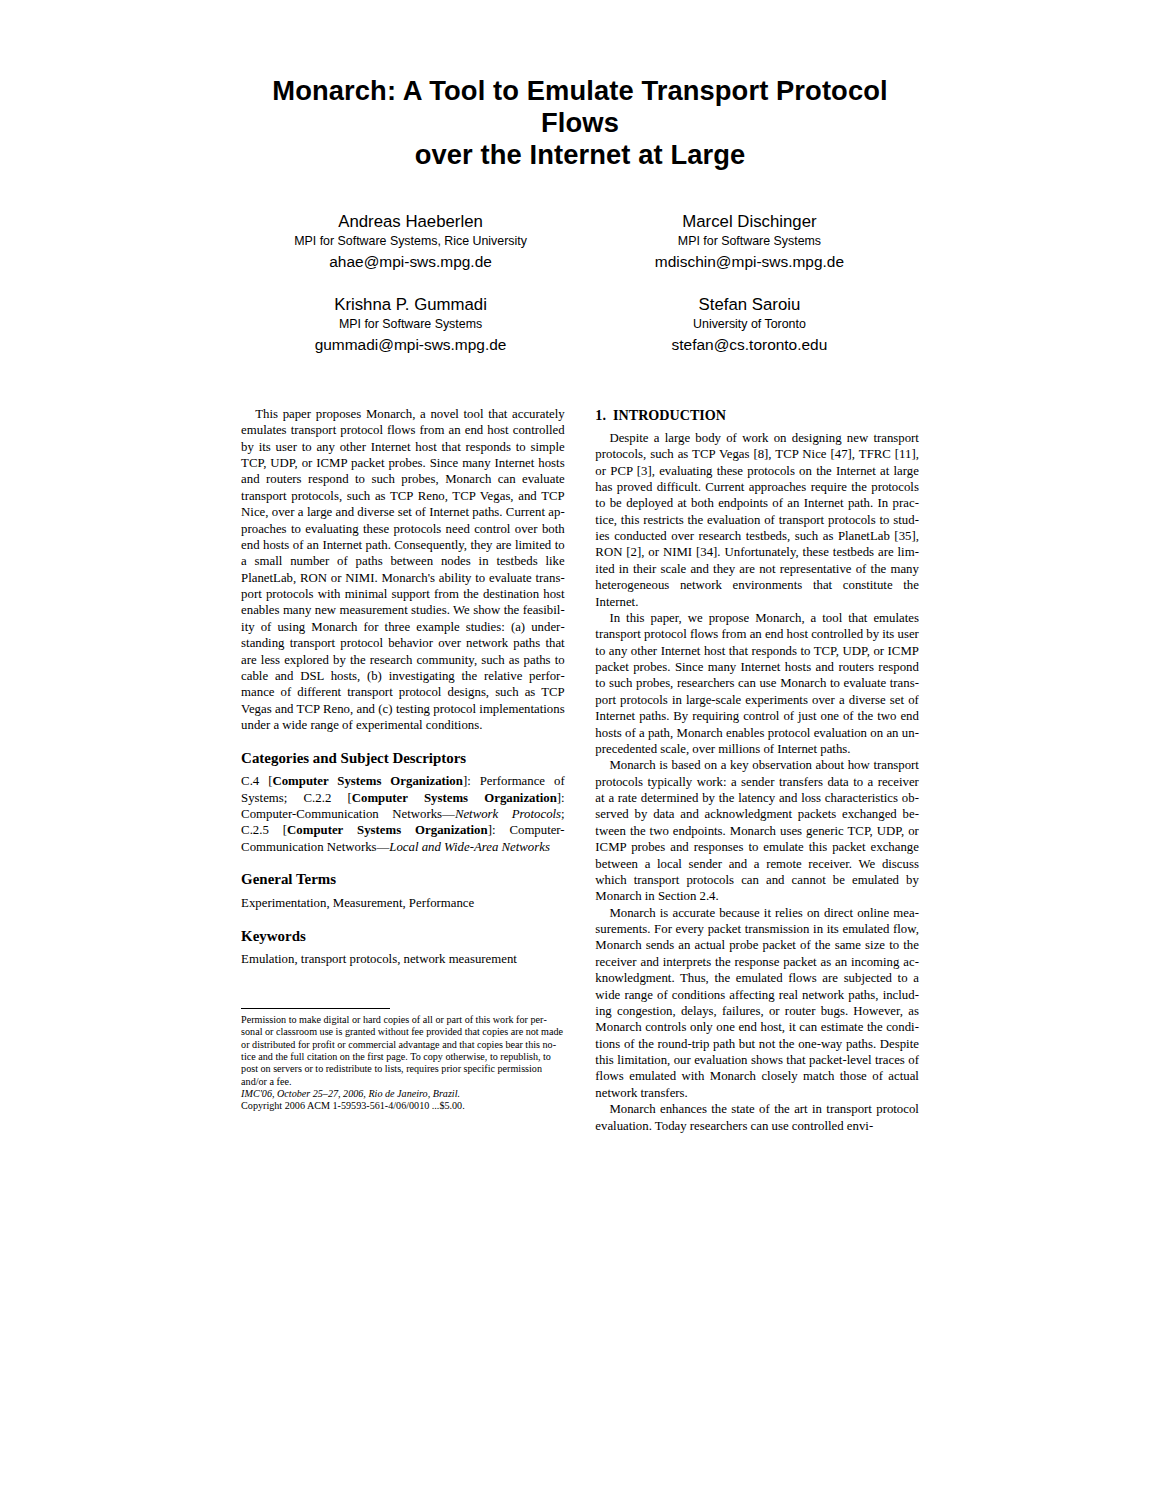Monarch: A Tool to Emulate Transport Protocol Flows
over the Internet at Large
| Andreas Haeberlen MPI for Software Systems, Rice University ahae@mpi-sws.mpg.de | Marcel Dischinger MPI for Software Systems mdischin@mpi-sws.mpg.de |
| Krishna P. Gummadi MPI for Software Systems gummadi@mpi-sws.mpg.de | Stefan Saroiu University of Toronto stefan@cs.toronto.edu |
This paper proposes Monarch, a novel tool that accurately emulates transport protocol flows from an end host controlled by its user to any other Internet host that responds to simple TCP, UDP, or ICMP packet probes. Since many Internet hosts and routers respond to such probes, Monarch can evaluate transport protocols, such as TCP Reno, TCP Vegas, and TCP Nice, over a large and diverse set of Internet paths. Current approaches to evaluating these protocols need control over both end hosts of an Internet path. Consequently, they are limited to a small number of paths between nodes in testbeds like PlanetLab, RON or NIMI. Monarch's ability to evaluate transport protocols with minimal support from the destination host enables many new measurement studies. We show the feasibility of using Monarch for three example studies: (a) understanding transport protocol behavior over network paths that are less explored by the research community, such as paths to cable and DSL hosts, (b) investigating the relative performance of different transport protocol designs, such as TCP Vegas and TCP Reno, and (c) testing protocol implementations under a wide range of experimental conditions.
Categories and Subject Descriptors
C.4 [Computer Systems Organization]: Performance of Systems; C.2.2 [Computer Systems Organization]: Computer-Communication Networks—Network Protocols; C.2.5 [Computer Systems Organization]: Computer-Communication Networks—Local and Wide-Area Networks
General Terms
Experimentation, Measurement, Performance
Keywords
Emulation, transport protocols, network measurement
Permission to make digital or hard copies of all or part of this work for personal or classroom use is granted without fee provided that copies are not made or distributed for profit or commercial advantage and that copies bear this notice and the full citation on the first page. To copy otherwise, to republish, to post on servers or to redistribute to lists, requires prior specific permission and/or a fee.
IMC'06, October 25–27, 2006, Rio de Janeiro, Brazil.
Copyright 2006 ACM 1-59593-561-4/06/0010 ...$5.00.
1. INTRODUCTION
Despite a large body of work on designing new transport protocols, such as TCP Vegas [8], TCP Nice [47], TFRC [11], or PCP [3], evaluating these protocols on the Internet at large has proved difficult. Current approaches require the protocols to be deployed at both endpoints of an Internet path. In practice, this restricts the evaluation of transport protocols to studies conducted over research testbeds, such as PlanetLab [35], RON [2], or NIMI [34]. Unfortunately, these testbeds are limited in their scale and they are not representative of the many heterogeneous network environments that constitute the Internet.
In this paper, we propose Monarch, a tool that emulates transport protocol flows from an end host controlled by its user to any other Internet host that responds to TCP, UDP, or ICMP packet probes. Since many Internet hosts and routers respond to such probes, researchers can use Monarch to evaluate transport protocols in large-scale experiments over a diverse set of Internet paths. By requiring control of just one of the two end hosts of a path, Monarch enables protocol evaluation on an unprecedented scale, over millions of Internet paths.
Monarch is based on a key observation about how transport protocols typically work: a sender transfers data to a receiver at a rate determined by the latency and loss characteristics observed by data and acknowledgment packets exchanged between the two endpoints. Monarch uses generic TCP, UDP, or ICMP probes and responses to emulate this packet exchange between a local sender and a remote receiver. We discuss which transport protocols can and cannot be emulated by Monarch in Section 2.4.
Monarch is accurate because it relies on direct online measurements. For every packet transmission in its emulated flow, Monarch sends an actual probe packet of the same size to the receiver and interprets the response packet as an incoming acknowledgment. Thus, the emulated flows are subjected to a wide range of conditions affecting real network paths, including congestion, delays, failures, or router bugs. However, as Monarch controls only one end host, it can estimate the conditions of the round-trip path but not the one-way paths. Despite this limitation, our evaluation shows that packet-level traces of flows emulated with Monarch closely match those of actual network transfers.
Monarch enhances the state of the art in transport protocol evaluation. Today researchers can use controlled envi-